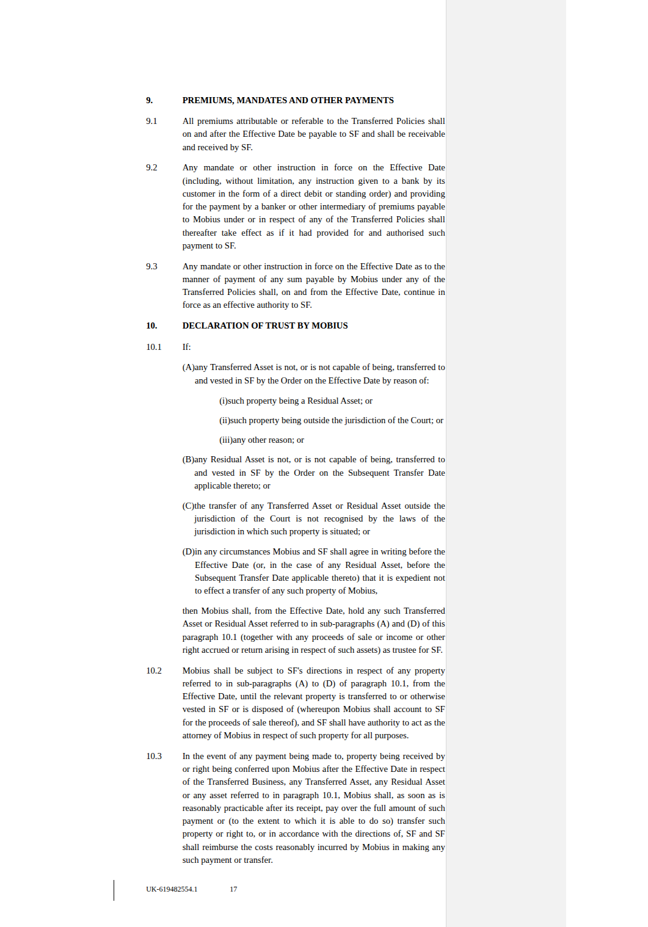9.
Premiums, Mandates and Other Payments
9.1
All premiums attributable or referable to the Transferred Policies shall on and after the Effective Date be payable to SF and shall be receivable and received by SF.
9.2
Any mandate or other instruction in force on the Effective Date (including, without limitation, any instruction given to a bank by its customer in the form of a direct debit or standing order) and providing for the payment by a banker or other intermediary of premiums payable to Mobius under or in respect of any of the Transferred Policies shall thereafter take effect as if it had provided for and authorised such payment to SF.
9.3
Any mandate or other instruction in force on the Effective Date as to the manner of payment of any sum payable by Mobius under any of the Transferred Policies shall, on and from the Effective Date, continue in force as an effective authority to SF.
10.
Declaration of Trust by Mobius
10.1
If:
(A)
any Transferred Asset is not, or is not capable of being, transferred to and vested in SF by the Order on the Effective Date by reason of:
(i)
such property being a Residual Asset; or
(ii)
such property being outside the jurisdiction of the Court; or
(iii)
any other reason; or
(B)
any Residual Asset is not, or is not capable of being, transferred to and vested in SF by the Order on the Subsequent Transfer Date applicable thereto; or
(C)
the transfer of any Transferred Asset or Residual Asset outside the jurisdiction of the Court is not recognised by the laws of the jurisdiction in which such property is situated; or
(D)
in any circumstances Mobius and SF shall agree in writing before the Effective Date (or, in the case of any Residual Asset, before the Subsequent Transfer Date applicable thereto) that it is expedient not to effect a transfer of any such property of Mobius,
then Mobius shall, from the Effective Date, hold any such Transferred Asset or Residual Asset referred to in sub-paragraphs (A) and (D) of this paragraph 10.1 (together with any proceeds of sale or income or other right accrued or return arising in respect of such assets) as trustee for SF.
10.2
Mobius shall be subject to SF's directions in respect of any property referred to in sub-paragraphs (A) to (D) of paragraph 10.1, from the Effective Date, until the relevant property is transferred to or otherwise vested in SF or is disposed of (whereupon Mobius shall account to SF for the proceeds of sale thereof), and SF shall have authority to act as the attorney of Mobius in respect of such property for all purposes.
10.3
In the event of any payment being made to, property being received by or right being conferred upon Mobius after the Effective Date in respect of the Transferred Business, any Transferred Asset, any Residual Asset or any asset referred to in paragraph 10.1, Mobius shall, as soon as is reasonably practicable after its receipt, pay over the full amount of such payment or (to the extent to which it is able to do so) transfer such property or right to, or in accordance with the directions of, SF and SF shall reimburse the costs reasonably incurred by Mobius in making any such payment or transfer.
UK-619482554.1 17